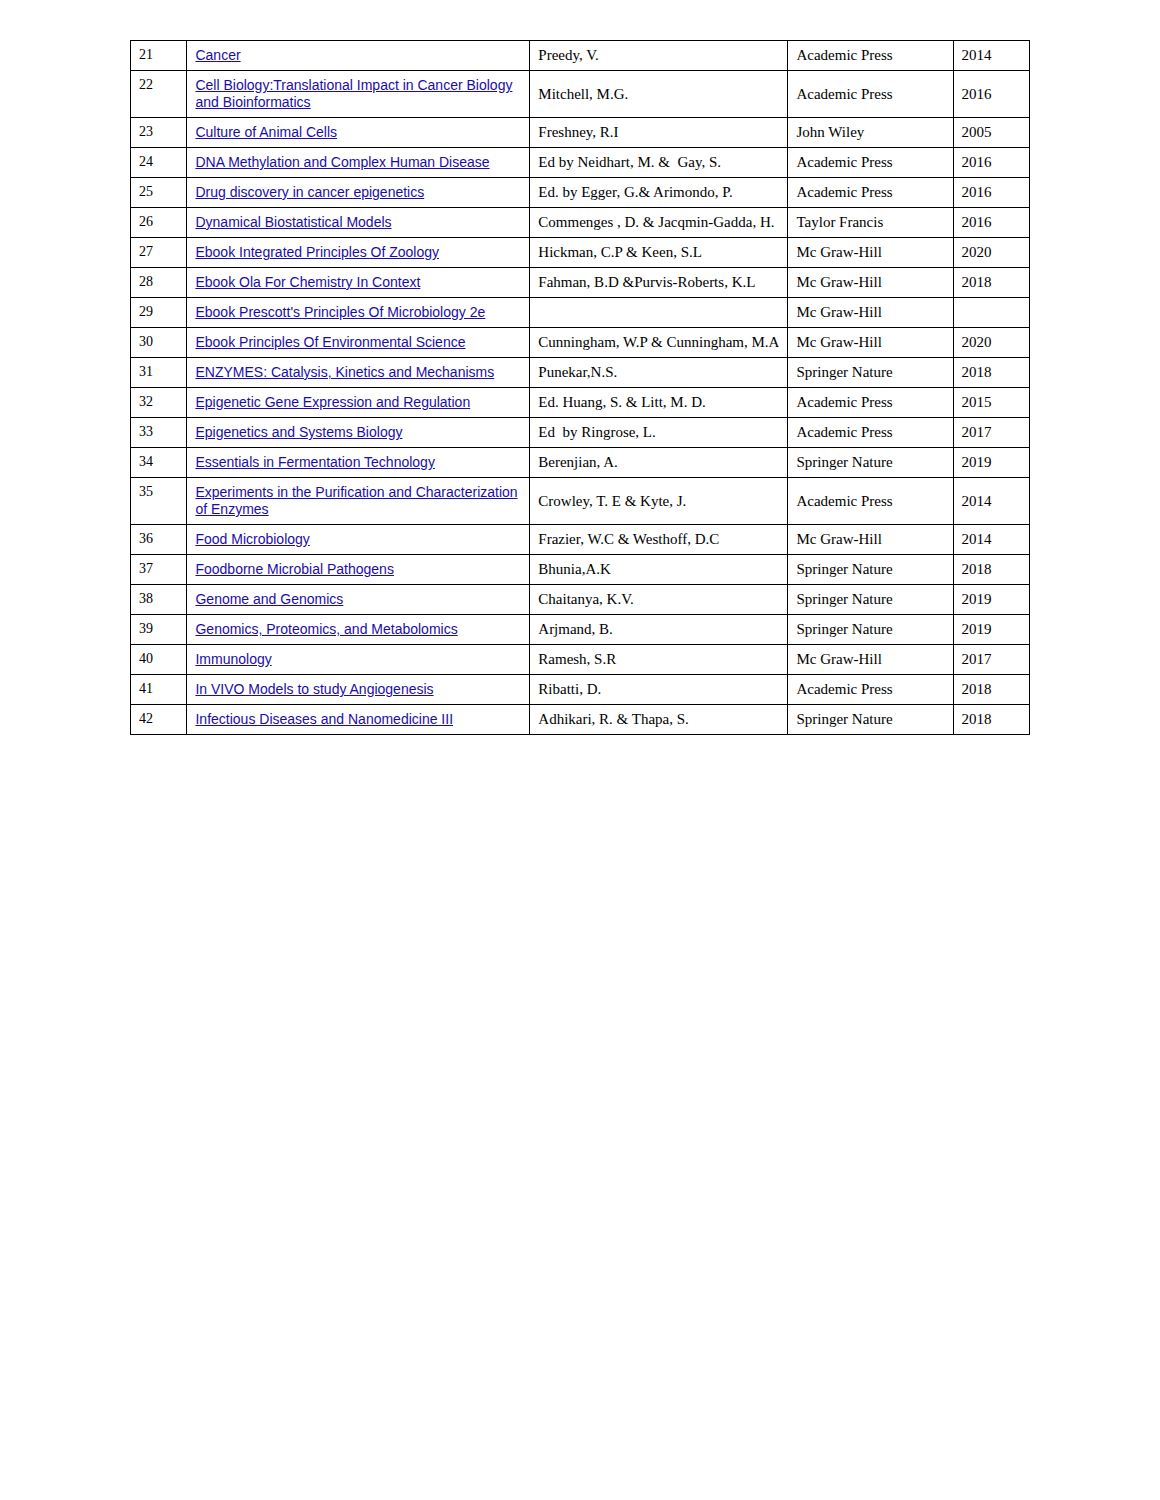| 21 | Cancer | Preedy, V. | Academic Press | 2014 |
| 22 | Cell Biology:Translational Impact in Cancer Biology and Bioinformatics | Mitchell, M.G. | Academic Press | 2016 |
| 23 | Culture of Animal Cells | Freshney, R.I | John Wiley | 2005 |
| 24 | DNA Methylation and Complex Human Disease | Ed by Neidhart, M. & Gay, S. | Academic Press | 2016 |
| 25 | Drug discovery in cancer epigenetics | Ed. by Egger, G.& Arimondo, P. | Academic Press | 2016 |
| 26 | Dynamical Biostatistical Models | Commenges , D. & Jacqmin-Gadda, H. | Taylor Francis | 2016 |
| 27 | Ebook Integrated Principles Of Zoology | Hickman, C.P & Keen, S.L | Mc Graw-Hill | 2020 |
| 28 | Ebook Ola For Chemistry In Context | Fahman, B.D &Purvis-Roberts, K.L | Mc Graw-Hill | 2018 |
| 29 | Ebook Prescott's Principles Of Microbiology 2e | | Mc Graw-Hill | |
| 30 | Ebook Principles Of Environmental Science | Cunningham, W.P & Cunningham, M.A | Mc Graw-Hill | 2020 |
| 31 | ENZYMES: Catalysis, Kinetics and Mechanisms | Punekar,N.S. | Springer Nature | 2018 |
| 32 | Epigenetic Gene Expression and Regulation | Ed. Huang, S. & Litt, M. D. | Academic Press | 2015 |
| 33 | Epigenetics and Systems Biology | Ed by Ringrose, L. | Academic Press | 2017 |
| 34 | Essentials in Fermentation Technology | Berenjian, A. | Springer Nature | 2019 |
| 35 | Experiments in the Purification and Characterization of Enzymes | Crowley, T. E & Kyte, J. | Academic Press | 2014 |
| 36 | Food Microbiology | Frazier, W.C & Westhoff, D.C | Mc Graw-Hill | 2014 |
| 37 | Foodborne Microbial Pathogens | Bhunia,A.K | Springer Nature | 2018 |
| 38 | Genome and Genomics | Chaitanya, K.V. | Springer Nature | 2019 |
| 39 | Genomics, Proteomics, and Metabolomics | Arjmand, B. | Springer Nature | 2019 |
| 40 | Immunology | Ramesh, S.R | Mc Graw-Hill | 2017 |
| 41 | In VIVO Models to study Angiogenesis | Ribatti, D. | Academic Press | 2018 |
| 42 | Infectious Diseases and Nanomedicine III | Adhikari, R. & Thapa, S. | Springer Nature | 2018 |